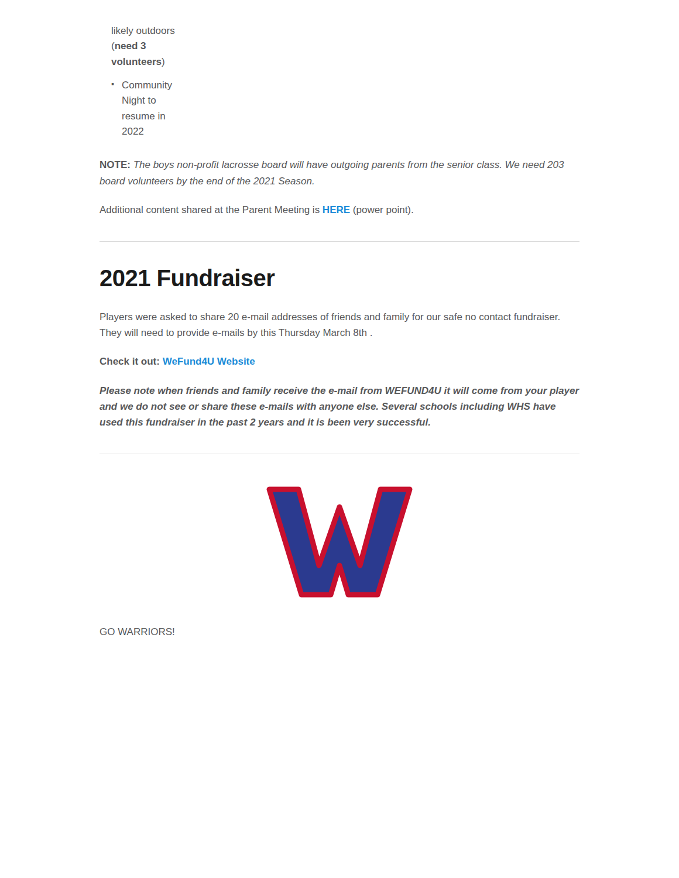likely outdoors (need 3 volunteers)
Community Night to resume in 2022
NOTE: The boys non-profit lacrosse board will have outgoing parents from the senior class. We need 203 board volunteers by the end of the 2021 Season.
Additional content shared at the Parent Meeting is HERE (power point).
2021 Fundraiser
Players were asked to share 20 e-mail addresses of friends and family for our safe no contact fundraiser. They will need to provide e-mails by this Thursday March 8th .
Check it out: WeFund4U Website
Please note when friends and family receive the e-mail from WEFUND4U it will come from your player and we do not see or share these e-mails with anyone else. Several schools including WHS have used this fundraiser in the past 2 years and it is been very successful.
GO WARRIORS!